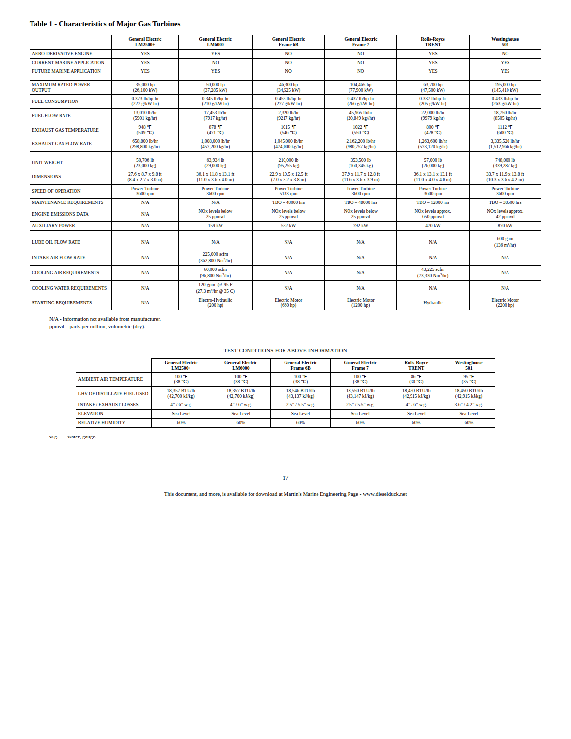Table 1 - Characteristics of Major Gas Turbines
| | General Electric LM2500+ | General Electric LM6000 | General Electric Frame 6B | General Electric Frame 7 | Rolls-Royce TRENT | Westinghouse 501 |
| --- | --- | --- | --- | --- | --- | --- |
| AERO-DERIVATIVE ENGINE | YES | YES | NO | NO | YES | NO |
| CURRENT MARINE APPLICATION | YES | NO | NO | NO | YES | YES |
| FUTURE MARINE APPLICATION | YES | YES | NO | NO | YES | YES |
| MAXIMUM RATED POWER OUTPUT | 35,000 hp (26,100 kW) | 50,000 hp (37,285 kW) | 46,300 hp (34,525 kW) | 104,465 hp (77,900 kW) | 63,700 hp (47,500 kW) | 195,000 hp (145,410 kW) |
| FUEL CONSUMPTION | 0.373 lb/hp-hr (227 g/kW-hr) | 0.345 lb/hp-hr (210 g/kW-hr) | 0.455 lb/hp-hr (277 g/kW-hr) | 0.437 lb/hp-hr (266 g/kW-hr) | 0.337 lb/hp-hr (205 g/kW-hr) | 0.433 lb/hp-hr (263 g/kW-hr) |
| FUEL FLOW RATE | 13,010 lb/hr (5901 kg/hr) | 17,453 lb/hr (7917 kg/hr) | 2,320 lb/hr (9217 kg/hr) | 45,965 lb/hr (20,849 kg//hr) | 22,000 lb/hr (9979 kg/hr) | 18,750 lb/hr (8505 kg/hr) |
| EXHAUST GAS TEMPERATURE | 948 ℉ (509 ℃) | 878 ℉ (471 ℃) | 1015 ℉ (546 ℃) | 1022 ℉ (550 ℃) | 800 ℉ (428 ℃) | 1112 ℉ (600 ℃) |
| EXHAUST GAS FLOW RATE | 658,800 lb/hr (298,800 kg/hr) | 1,008,000 lb/hr (457,200 kg/hr) | 1,045,000 lb/hr (474,000 kg/hr) | 2,162,200 lb/hr (980,757 kg/hr) | 1,263,600 lb/hr (573,120 kg/hr) | 3,335,520 lb/hr (1,512,966 kg/hr) |
| UNIT WEIGHT | 50,706 lb (23,000 kg) | 63,934 lb (29,000 kg) | 210,000 lb (95,255 kg) | 353,500 lb (160,345 kg) | 57,000 lb (26,000 kg) | 748,000 lb (339,287 kg) |
| DIMENSIONS | 27.6 x 8.7 x 9.8 ft (8.4 x 2.7 x 3.0 m) | 36.1 x 11.8 x 13.1 ft (11.0 x 3.6 x 4.0 m) | 22.9 x 10.5 x 12.5 ft (7.0 x 3.2 x 3.8 m) | 37.9 x 11.7 x 12.8 ft (11.6 x 3.6 x 3.9 m) | 36.1 x 13.1 x 13.1 ft (11.0 x 4.0 x 4.0 m) | 33.7 x 11.9 x 13.8 ft (10.3 x 3.6 x 4.2 m) |
| SPEED OF OPERATION | Power Turbine 3600 rpm | Power Turbine 3600 rpm | Power Turbine 5133 rpm | Power Turbine 3600 rpm | Power Turbine 3600 rpm | Power Turbine 3600 rpm |
| MAINTENANCE REQUIREMENTS | N/A | N/A | TBO – 48000 hrs | TBO – 48000 hrs | TBO – 12000 hrs | TBO – 38500 hrs |
| ENGINE EMISSIONS DATA | N/A | NOx levels below 25 ppmvd | NOx levels below 25 ppmvd | NOx levels below 25 ppmvd | NOx levels approx. 650 ppmvd | NOx levels approx. 42 ppmvd |
| AUXILIARY POWER | N/A | 159 kW | 532 kW | 792 kW | 470 kW | 870 kW |
| LUBE OIL FLOW RATE | N/A | N/A | N/A | N/A | N/A | 600 gpm (136 m 3 /hr) |
| INTAKE AIR FLOW RATE | N/A | 225,000 scfm (362,800 Nm 3 /hr) | N/A | N/A | N/A | N/A |
| COOLING AIR REQUIREMENTS | N/A | 60,000 scfm (96,800 Nm 3 /hr) | N/A | N/A | 43,225 scfm (73,330 Nm 3 /hr) | N/A |
| COOLING WATER REQUIREMENTS | N/A | 120 gpm @ 95 F (27.3 m 3 /hr @ 35 C) | N/A | N/A | N/A | N/A |
| STARTING REQUIREMENTS | N/A | Electro-Hydraulic (200 hp) | Electric Motor (660 hp) | Electric Motor (1200 hp) | Hydraulic | Electric Motor (2200 hp) |
N/A - Information not available from manufacturer.
ppmvd – parts per million, volumetric (dry).
TEST CONDITIONS FOR ABOVE INFORMATION
| | General Electric LM2500+ | General Electric LM6000 | General Electric Frame 6B | General Electric Frame 7 | Rolls-Royce TRENT | Westinghouse 501 |
| --- | --- | --- | --- | --- | --- | --- |
| AMBIENT AIR TEMPERATURE | 100 ℉ (38 ℃) | 100 ℉ (38 ℃) | 100 ℉ (38 ℃) | 100 ℉ (38 ℃) | 86 ℉ (30 ℃) | 95 ℉ (35 ℃) |
| LHV OF DISTILLATE FUEL USED | 18,357 BTU/lb (42,700 kJ/kg) | 18,357 BTU/lb (42,700 kJ/kg) | 18,546 BTU/lb (43,137 kJ/kg) | 18,550 BTU/lb (43,147 kJ/kg) | 18,450 BTU/lb (42,915 kJ/kg) | 18,450 BTU/lb (42,915 kJ/kg) |
| INTAKE / EXHAUST LOSSES | 4” / 6” w.g. | 4” / 6” w.g. | 2.5” / 5.5” w.g. | 2.5” / 5.5” w.g. | 4” / 6” w.g. | 3.6” / 4.2” w.g. |
| ELEVATION | Sea Level | Sea Level | Sea Level | Sea Level | Sea Level | Sea Level |
| RELATIVE HUMIDITY | 60% | 60% | 60% | 60% | 60% | 60% |
w.g. – water, gauge.
17
This document, and more, is available for download at Martin's Marine Engineering Page - www.dieselduck.net